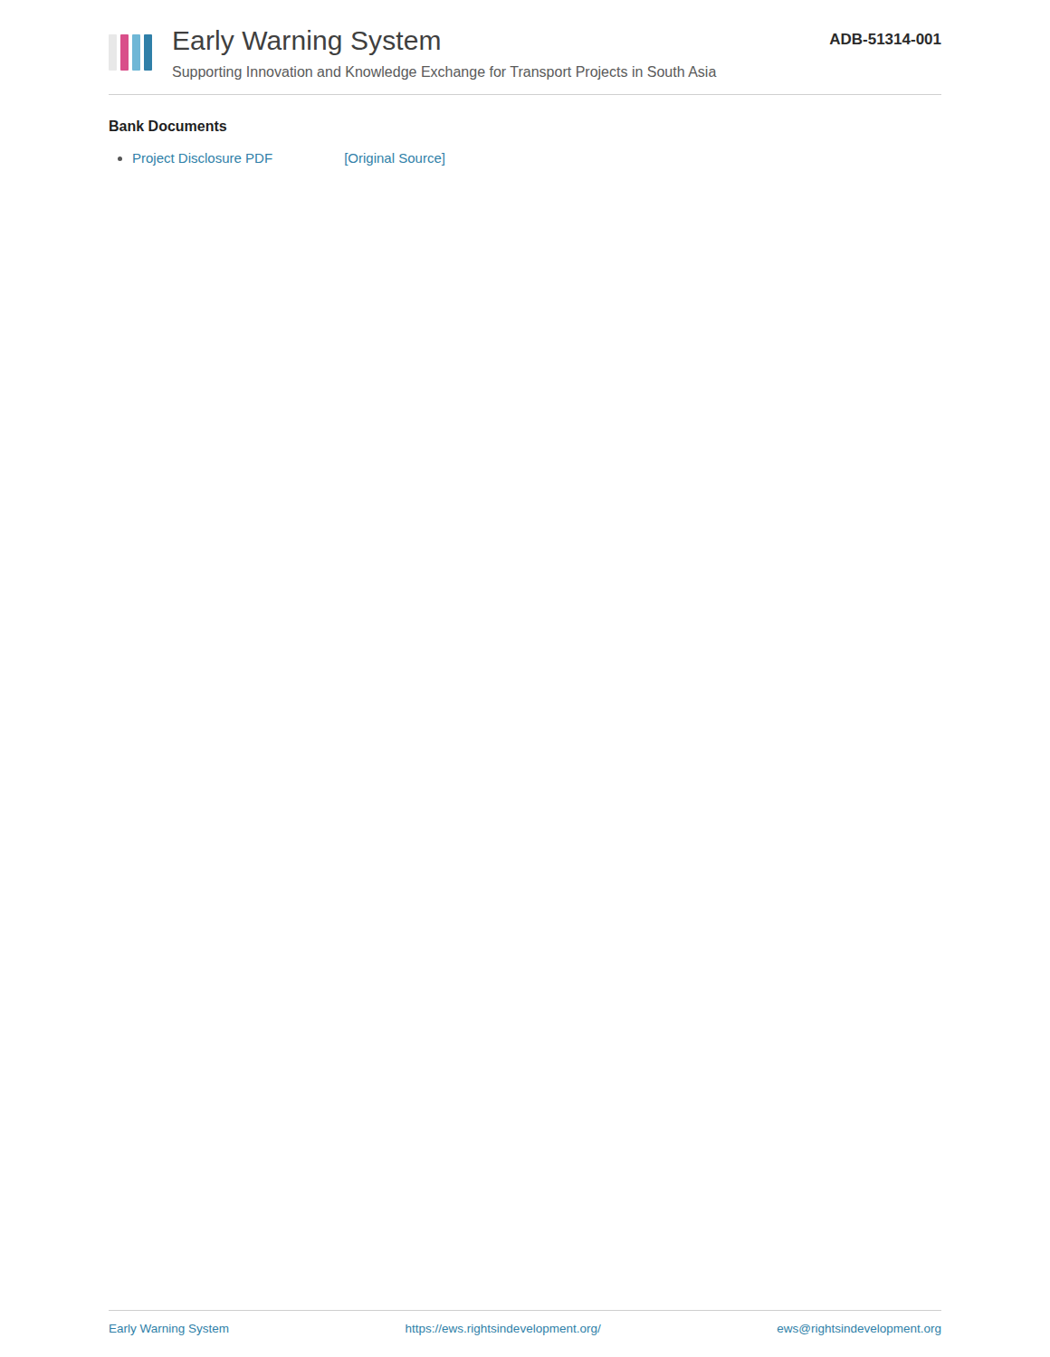Early Warning System
Supporting Innovation and Knowledge Exchange for Transport Projects in South Asia
ADB-51314-001
Bank Documents
Project Disclosure PDF [Original Source]
Early Warning System
https://ews.rightsindevelopment.org/
ews@rightsindevelopment.org